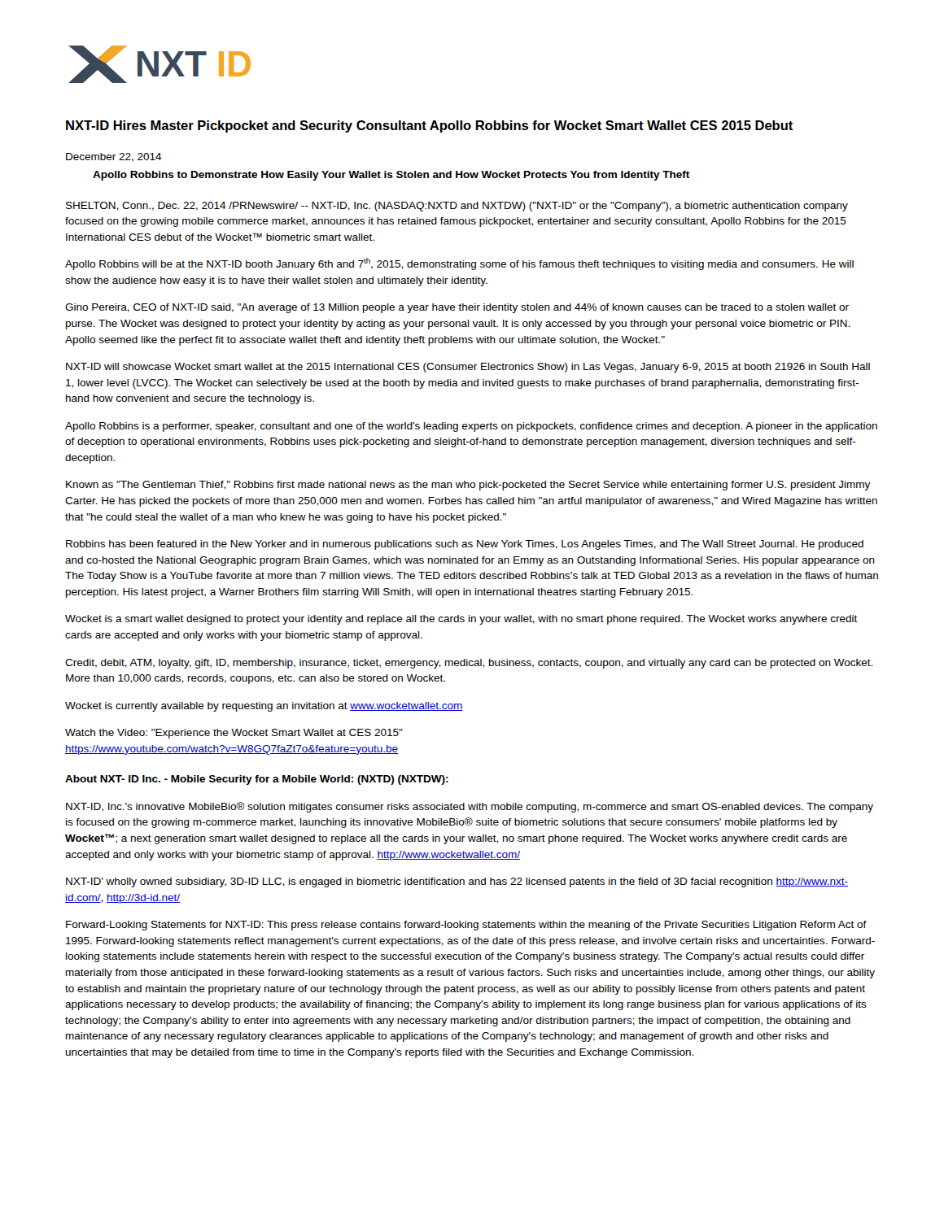NXT ID
NXT-ID Hires Master Pickpocket and Security Consultant Apollo Robbins for Wocket Smart Wallet CES 2015 Debut
December 22, 2014
Apollo Robbins to Demonstrate How Easily Your Wallet is Stolen and How Wocket Protects You from Identity Theft
SHELTON, Conn., Dec. 22, 2014 /PRNewswire/ -- NXT-ID, Inc. (NASDAQ:NXTD and NXTDW) ("NXT-ID" or the "Company"), a biometric authentication company focused on the growing mobile commerce market, announces it has retained famous pickpocket, entertainer and security consultant, Apollo Robbins for the 2015 International CES debut of the Wocket™ biometric smart wallet.
Apollo Robbins will be at the NXT-ID booth January 6th and 7th, 2015, demonstrating some of his famous theft techniques to visiting media and consumers. He will show the audience how easy it is to have their wallet stolen and ultimately their identity.
Gino Pereira, CEO of NXT-ID said, "An average of 13 Million people a year have their identity stolen and 44% of known causes can be traced to a stolen wallet or purse. The Wocket was designed to protect your identity by acting as your personal vault. It is only accessed by you through your personal voice biometric or PIN. Apollo seemed like the perfect fit to associate wallet theft and identity theft problems with our ultimate solution, the Wocket."
NXT-ID will showcase Wocket smart wallet at the 2015 International CES (Consumer Electronics Show) in Las Vegas, January 6-9, 2015 at booth 21926 in South Hall 1, lower level (LVCC). The Wocket can selectively be used at the booth by media and invited guests to make purchases of brand paraphernalia, demonstrating first-hand how convenient and secure the technology is.
Apollo Robbins is a performer, speaker, consultant and one of the world's leading experts on pickpockets, confidence crimes and deception. A pioneer in the application of deception to operational environments, Robbins uses pick-pocketing and sleight-of-hand to demonstrate perception management, diversion techniques and self-deception.
Known as "The Gentleman Thief," Robbins first made national news as the man who pick-pocketed the Secret Service while entertaining former U.S. president Jimmy Carter. He has picked the pockets of more than 250,000 men and women. Forbes has called him "an artful manipulator of awareness," and Wired Magazine has written that "he could steal the wallet of a man who knew he was going to have his pocket picked."
Robbins has been featured in the New Yorker and in numerous publications such as New York Times, Los Angeles Times, and The Wall Street Journal. He produced and co-hosted the National Geographic program Brain Games, which was nominated for an Emmy as an Outstanding Informational Series. His popular appearance on The Today Show is a YouTube favorite at more than 7 million views. The TED editors described Robbins's talk at TED Global 2013 as a revelation in the flaws of human perception. His latest project, a Warner Brothers film starring Will Smith, will open in international theatres starting February 2015.
Wocket is a smart wallet designed to protect your identity and replace all the cards in your wallet, with no smart phone required. The Wocket works anywhere credit cards are accepted and only works with your biometric stamp of approval.
Credit, debit, ATM, loyalty, gift, ID, membership, insurance, ticket, emergency, medical, business, contacts, coupon, and virtually any card can be protected on Wocket. More than 10,000 cards, records, coupons, etc. can also be stored on Wocket.
Wocket is currently available by requesting an invitation at www.wocketwallet.com
Watch the Video: "Experience the Wocket Smart Wallet at CES 2015"
https://www.youtube.com/watch?v=W8GQ7faZt7o&feature=youtu.be
About NXT- ID Inc. - Mobile Security for a Mobile World: (NXTD) (NXTDW):
NXT-ID, Inc.'s innovative MobileBio® solution mitigates consumer risks associated with mobile computing, m-commerce and smart OS-enabled devices. The company is focused on the growing m-commerce market, launching its innovative MobileBio® suite of biometric solutions that secure consumers' mobile platforms led by Wocket™; a next generation smart wallet designed to replace all the cards in your wallet, no smart phone required. The Wocket works anywhere credit cards are accepted and only works with your biometric stamp of approval. http://www.wocketwallet.com/
NXT-ID' wholly owned subsidiary, 3D-ID LLC, is engaged in biometric identification and has 22 licensed patents in the field of 3D facial recognition http://www.nxt-id.com/, http://3d-id.net/
Forward-Looking Statements for NXT-ID: This press release contains forward-looking statements within the meaning of the Private Securities Litigation Reform Act of 1995. Forward-looking statements reflect management's current expectations, as of the date of this press release, and involve certain risks and uncertainties. Forward-looking statements include statements herein with respect to the successful execution of the Company's business strategy. The Company's actual results could differ materially from those anticipated in these forward-looking statements as a result of various factors. Such risks and uncertainties include, among other things, our ability to establish and maintain the proprietary nature of our technology through the patent process, as well as our ability to possibly license from others patents and patent applications necessary to develop products; the availability of financing; the Company's ability to implement its long range business plan for various applications of its technology; the Company's ability to enter into agreements with any necessary marketing and/or distribution partners; the impact of competition, the obtaining and maintenance of any necessary regulatory clearances applicable to applications of the Company's technology; and management of growth and other risks and uncertainties that may be detailed from time to time in the Company's reports filed with the Securities and Exchange Commission.